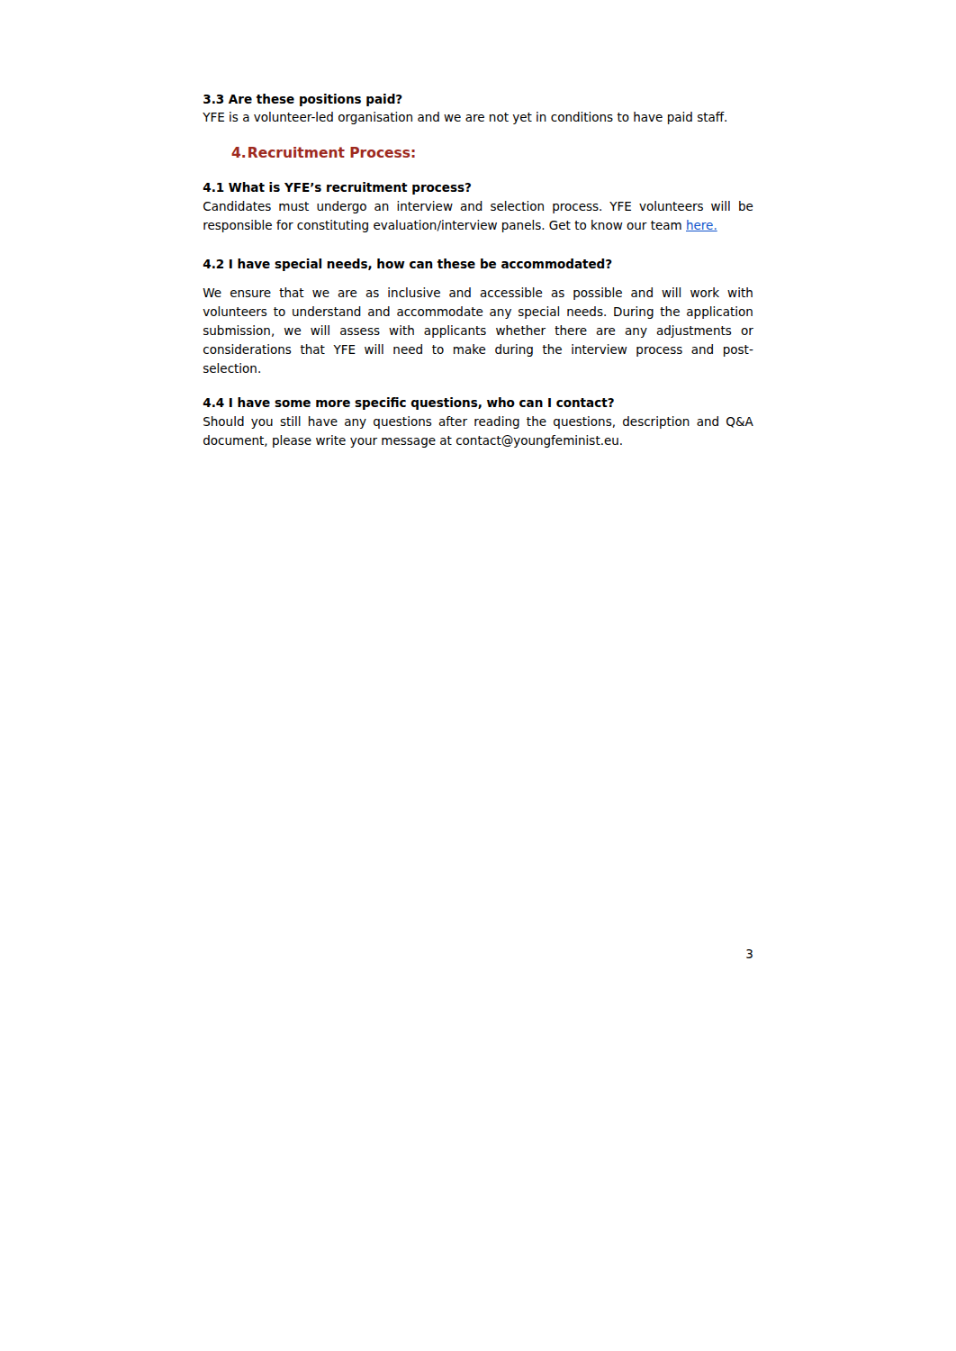3.3 Are these positions paid?
YFE is a volunteer-led organisation and we are not yet in conditions to have paid staff.
4. Recruitment Process:
4.1 What is YFE’s recruitment process?
Candidates must undergo an interview and selection process. YFE volunteers will be responsible for constituting evaluation/interview panels. Get to know our team here.
4.2 I have special needs, how can these be accommodated?
We ensure that we are as inclusive and accessible as possible and will work with volunteers to understand and accommodate any special needs. During the application submission, we will assess with applicants whether there are any adjustments or considerations that YFE will need to make during the interview process and post-selection.
4.4 I have some more specific questions, who can I contact?
Should you still have any questions after reading the questions, description and Q&A document, please write your message at contact@youngfeminist.eu.
3